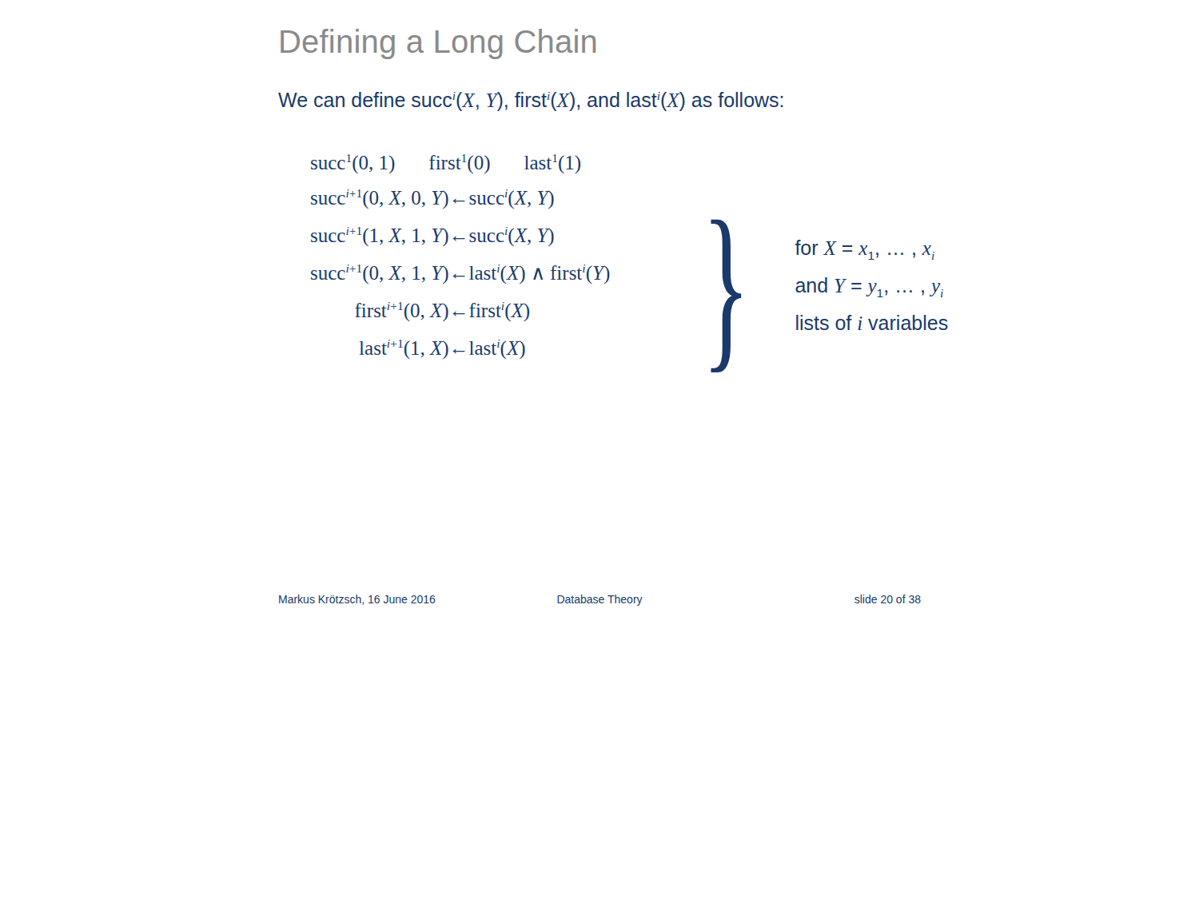Defining a Long Chain
We can define succi(X, Y), firsti(X), and lasti(X) as follows:
succ1(0, 1) first1(0) last1(1)
| succ i +1 (0, X , 0, Y ) | ← | succ i ( X , Y ) |
| succ i +1 (1, X , 1, Y ) | ← | succ i ( X , Y ) |
| succ i +1 (0, X , 1, Y ) | ← | last i ( X ) ∧ first i ( Y ) |
| first i +1 (0, X ) | ← | first i ( X ) |
| last i +1 (1, X ) | ← | last i ( X ) |
}
for X = x1, … , xi
and Y = y1, … , yi
lists of i variables
Markus Krötzsch, 16 June 2016 Database Theory slide 20 of 38